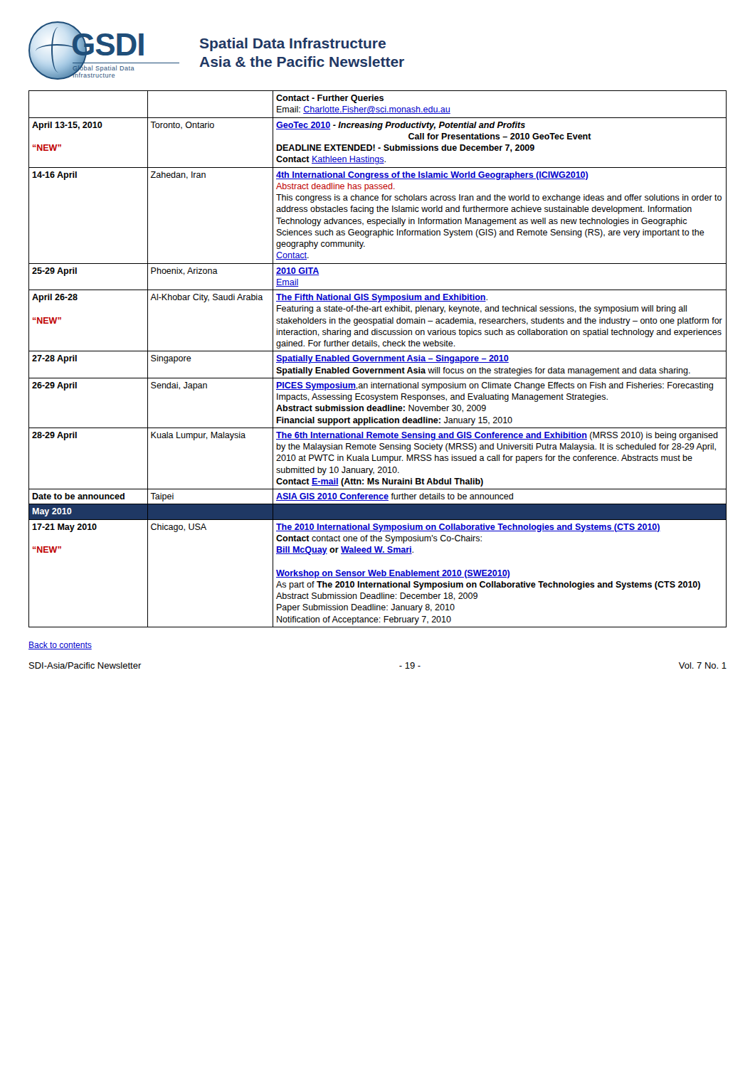GSDI
Global Spatial Data Infrastructure
Spatial Data Infrastructure
Asia & the Pacific Newsletter
| | | Contact - Further Queries Email: Charlotte.Fisher@sci.monash.edu.au |
| April 13-15, 2010 “NEW” | Toronto, Ontario | GeoTec 2010 - Increasing Productivty, Potential and Profits Call for Presentations – 2010 GeoTec Event DEADLINE EXTENDED! - Submissions due December 7, 2009 Contact Kathleen Hastings . |
| 14-16 April | Zahedan, Iran | 4th International Congress of the Islamic World Geographers (ICIWG2010) Abstract deadline has passed. This congress is a chance for scholars across Iran and the world to exchange ideas and offer solutions in order to address obstacles facing the Islamic world and furthermore achieve sustainable development. Information Technology advances, especially in Information Management as well as new technologies in Geographic Sciences such as Geographic Information System (GIS) and Remote Sensing (RS), are very important to the geography community. Contact . |
| 25-29 April | Phoenix, Arizona | 2010 GITA Email |
| April 26-28 “NEW” | Al-Khobar City, Saudi Arabia | The Fifth National GIS Symposium and Exhibition . Featuring a state-of-the-art exhibit, plenary, keynote, and technical sessions, the symposium will bring all stakeholders in the geospatial domain – academia, researchers, students and the industry – onto one platform for interaction, sharing and discussion on various topics such as collaboration on spatial technology and experiences gained. For further details, check the website. |
| 27-28 April | Singapore | Spatially Enabled Government Asia – Singapore – 2010 Spatially Enabled Government Asia will focus on the strategies for data management and data sharing. |
| 26-29 April | Sendai, Japan | PICES Symposium ,an international symposium on Climate Change Effects on Fish and Fisheries: Forecasting Impacts, Assessing Ecosystem Responses, and Evaluating Management Strategies. Abstract submission deadline: November 30, 2009 Financial support application deadline: January 15, 2010 |
| 28-29 April | Kuala Lumpur, Malaysia | The 6th International Remote Sensing and GIS Conference and Exhibition (MRSS 2010) is being organised by the Malaysian Remote Sensing Society (MRSS) and Universiti Putra Malaysia. It is scheduled for 28-29 April, 2010 at PWTC in Kuala Lumpur. MRSS has issued a call for papers for the conference. Abstracts must be submitted by 10 January, 2010. Contact E-mail (Attn: Ms Nuraini Bt Abdul Thalib) |
| Date to be announced | Taipei | ASIA GIS 2010 Conference further details to be announced |
| May 2010 | | |
| 17-21 May 2010 “NEW” | Chicago, USA | The 2010 International Symposium on Collaborative Technologies and Systems (CTS 2010) Contact contact one of the Symposium's Co-Chairs: Bill McQuay or Waleed W. Smari . Workshop on Sensor Web Enablement 2010 (SWE2010) As part of The 2010 International Symposium on Collaborative Technologies and Systems (CTS 2010) Abstract Submission Deadline: December 18, 2009 Paper Submission Deadline: January 8, 2010 Notification of Acceptance: February 7, 2010 |
Back to contents
SDI-Asia/Pacific Newsletter
- 19 -
Vol. 7 No. 1